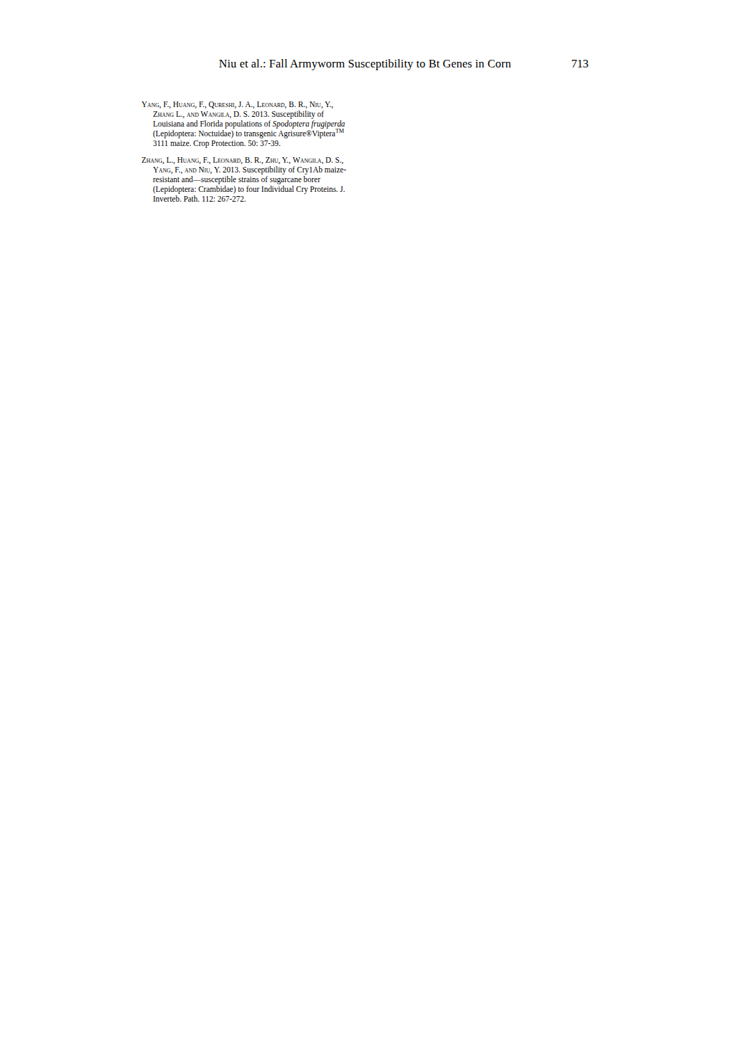Niu et al.: Fall Armyworm Susceptibility to Bt Genes in Corn 713
Yang, F., Huang, F., Qureshi, J. A., Leonard, B. R., Niu, Y., Zhang L., and Wangila, D. S. 2013. Susceptibility of Louisiana and Florida populations of Spodoptera frugiperda (Lepidoptera: Noctuidae) to transgenic Agrisure®VipteraTM 3111 maize. Crop Protection. 50: 37-39.
Zhang, L., Huang, F., Leonard, B. R., Zhu, Y., Wangila, D. S., Yang, F., and Niu, Y. 2013. Susceptibility of Cry1Ab maize-resistant and—susceptible strains of sugarcane borer (Lepidoptera: Crambidae) to four Individual Cry Proteins. J. Inverteb. Path. 112: 267-272.